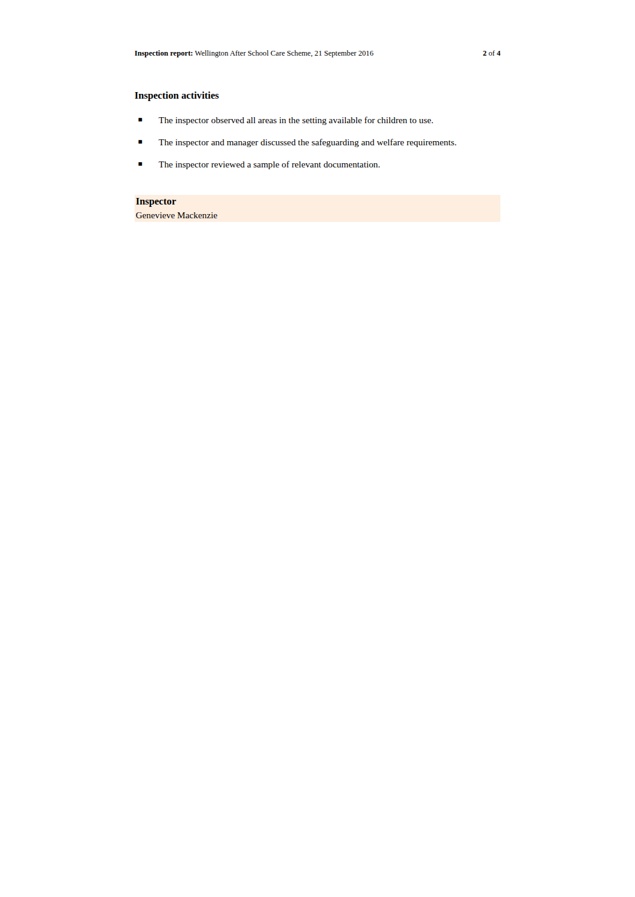Inspection report: Wellington After School Care Scheme, 21 September 2016
2 of 4
Inspection activities
The inspector observed all areas in the setting available for children to use.
The inspector and manager discussed the safeguarding and welfare requirements.
The inspector reviewed a sample of relevant documentation.
Inspector Genevieve Mackenzie